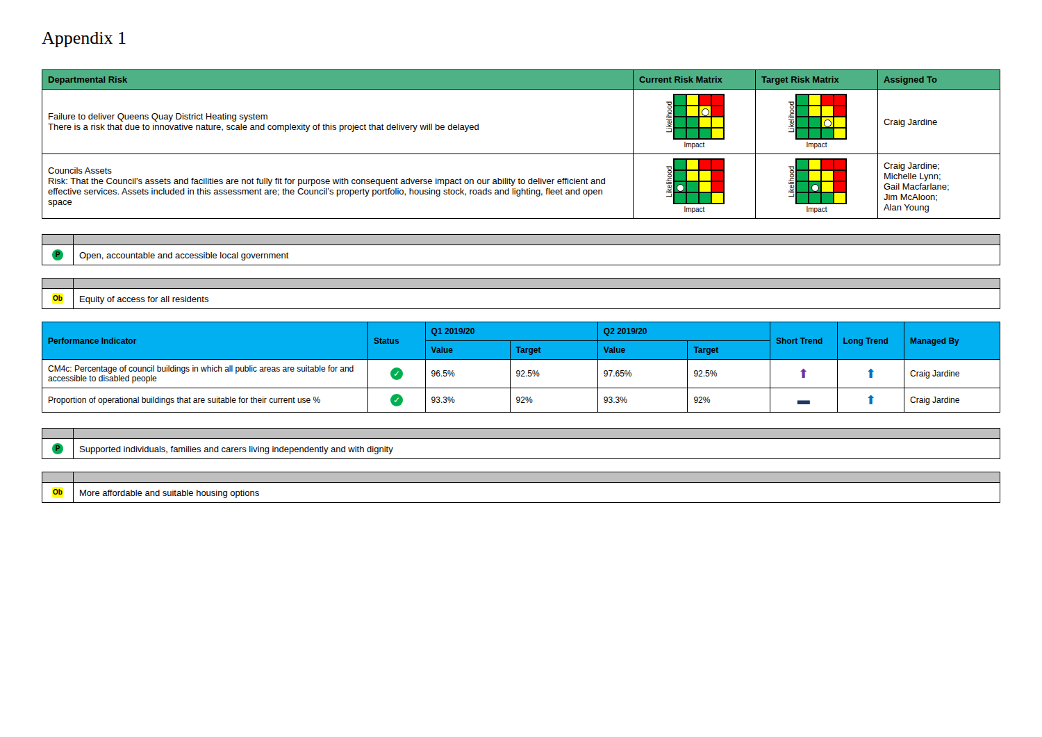Appendix 1
| Departmental Risk | Current Risk Matrix | Target Risk Matrix | Assigned To |
| --- | --- | --- | --- |
| Failure to deliver Queens Quay District Heating system There is a risk that due to innovative nature, scale and complexity of this project that delivery will be delayed | Likelihood Impact | Likelihood Impact | Craig Jardine |
| Councils Assets Risk: That the Council's assets and facilities are not fully fit for purpose with consequent adverse impact on our ability to deliver efficient and effective services. Assets included in this assessment are; the Council’s property portfolio, housing stock, roads and lighting, fleet and open space | Likelihood Impact | Likelihood Impact | Craig Jardine; Michelle Lynn; Gail Macfarlane; Jim McAloon; Alan Young |
| P | Open, accountable and accessible local government |
| Ob | Equity of access for all residents |
| Performance Indicator | Status | Q1 2019/20 | Q2 2019/20 | Short Trend | Long Trend | Managed By |
| --- | --- | --- | --- | --- | --- | --- |
| Value | Target | Value | Target |
| CM4c: Percentage of council buildings in which all public areas are suitable for and accessible to disabled people | ✓ | 96.5% | 92.5% | 97.65% | 92.5% | ⬆ | ⬆ | Craig Jardine |
| Proportion of operational buildings that are suitable for their current use % | ✓ | 93.3% | 92% | 93.3% | 92% | ▬ | ⬆ | Craig Jardine |
| P | Supported individuals, families and carers living independently and with dignity |
| Ob | More affordable and suitable housing options |